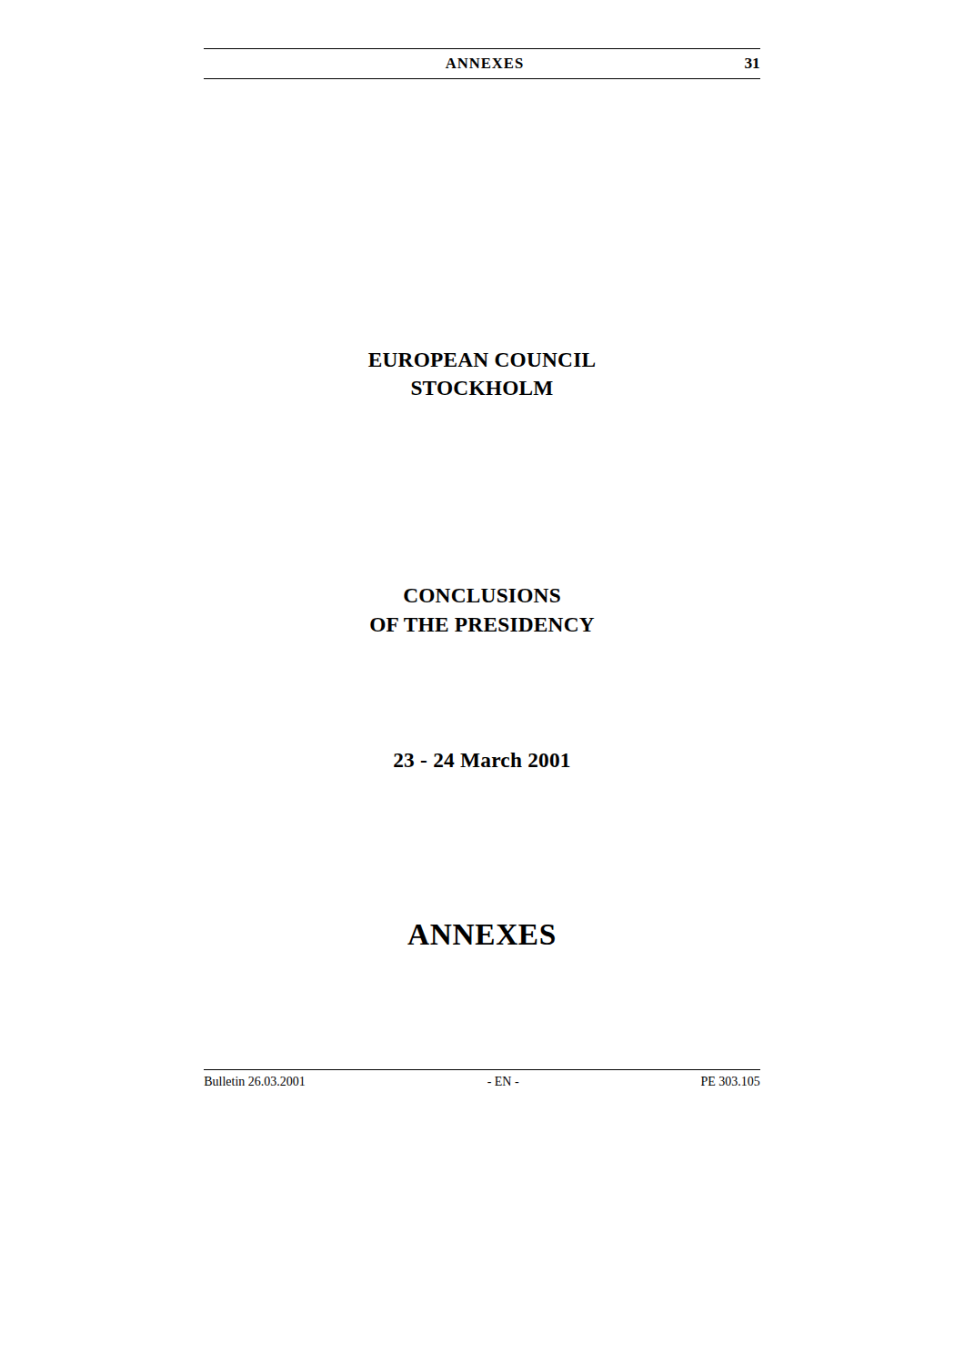ANNEXES 31
EUROPEAN COUNCIL
STOCKHOLM
CONCLUSIONS
OF THE PRESIDENCY
23 - 24 March 2001
ANNEXES
Bulletin 26.03.2001 - EN - PE 303.105